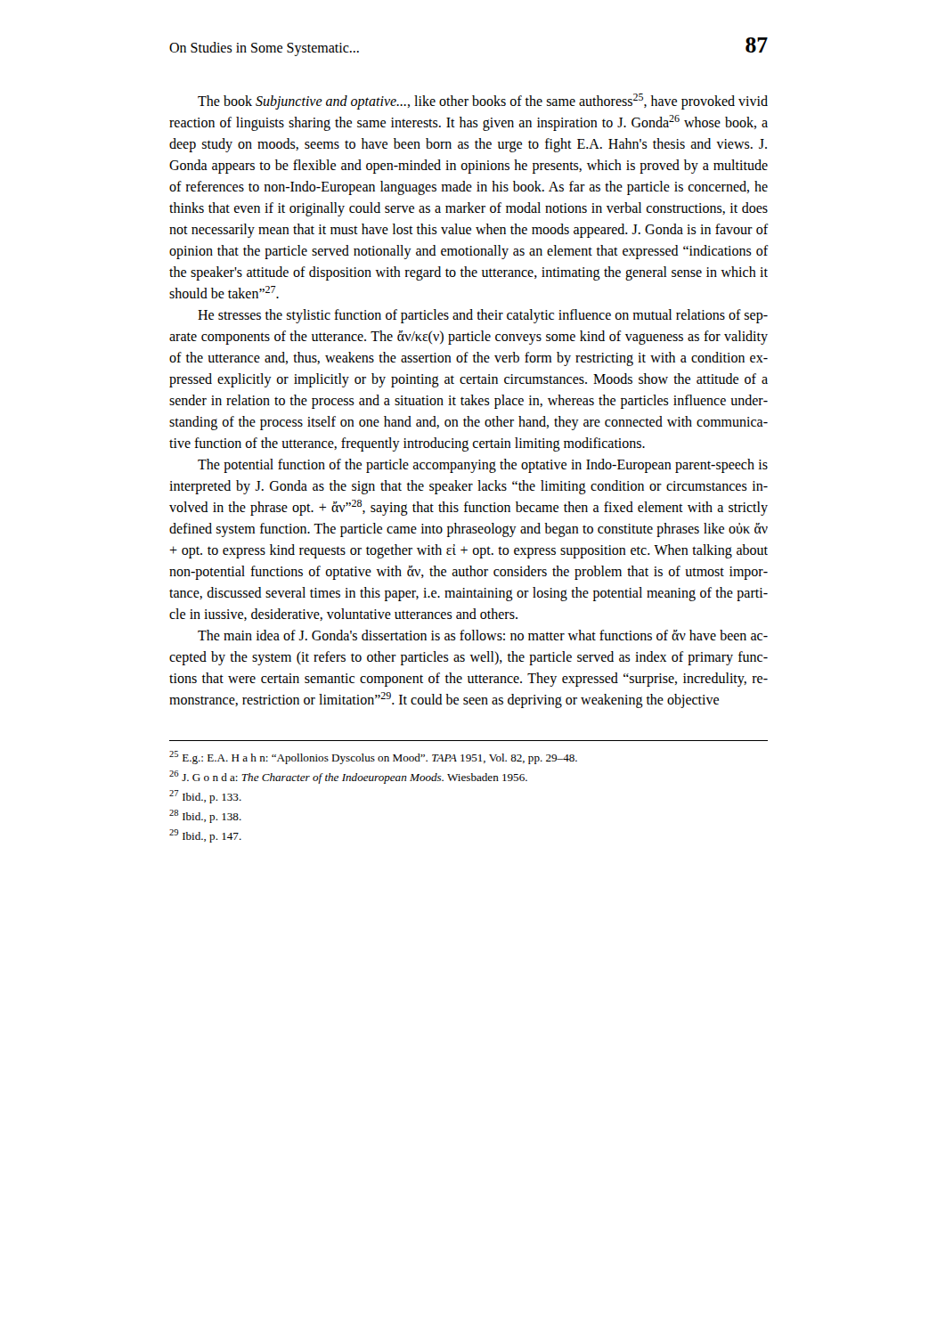On Studies in Some Systematic... 87
The book Subjunctive and optative..., like other books of the same authoress25, have provoked vivid reaction of linguists sharing the same interests. It has given an inspiration to J. Gonda26 whose book, a deep study on moods, seems to have been born as the urge to fight E.A. Hahn's thesis and views. J. Gonda appears to be flexible and open-minded in opinions he presents, which is proved by a multitude of references to non-Indo-European languages made in his book. As far as the particle is concerned, he thinks that even if it originally could serve as a marker of modal notions in verbal constructions, it does not necessarily mean that it must have lost this value when the moods appeared. J. Gonda is in favour of opinion that the particle served notionally and emotionally as an element that expressed “indications of the speaker's attitude of disposition with regard to the utterance, intimating the general sense in which it should be taken”27.
He stresses the stylistic function of particles and their catalytic influence on mutual relations of separate components of the utterance. The ἄν/κε(ν) particle conveys some kind of vagueness as for validity of the utterance and, thus, weakens the assertion of the verb form by restricting it with a condition expressed explicitly or implicitly or by pointing at certain circumstances. Moods show the attitude of a sender in relation to the process and a situation it takes place in, whereas the particles influence understanding of the process itself on one hand and, on the other hand, they are connected with communicative function of the utterance, frequently introducing certain limiting modifications.
The potential function of the particle accompanying the optative in Indo-European parent-speech is interpreted by J. Gonda as the sign that the speaker lacks “the limiting condition or circumstances involved in the phrase opt. + ἄν”28, saying that this function became then a fixed element with a strictly defined system function. The particle came into phraseology and began to constitute phrases like οὐκ ἄν + opt. to express kind requests or together with εἰ + opt. to express supposition etc. When talking about non-potential functions of optative with ἄν, the author considers the problem that is of utmost importance, discussed several times in this paper, i.e. maintaining or losing the potential meaning of the particle in iussive, desiderative, voluntative utterances and others.
The main idea of J. Gonda's dissertation is as follows: no matter what functions of ἄν have been accepted by the system (it refers to other particles as well), the particle served as index of primary functions that were certain semantic component of the utterance. They expressed “surprise, incredulity, remonstrance, restriction or limitation”29. It could be seen as depriving or weakening the objective
25 E.g.: E.A. H a h n: “Apollonios Dyscolus on Mood”. TAPA 1951, Vol. 82, pp. 29–48.
26 J. G o n d a: The Character of the Indoeuropean Moods. Wiesbaden 1956.
27 Ibid., p. 133.
28 Ibid., p. 138.
29 Ibid., p. 147.